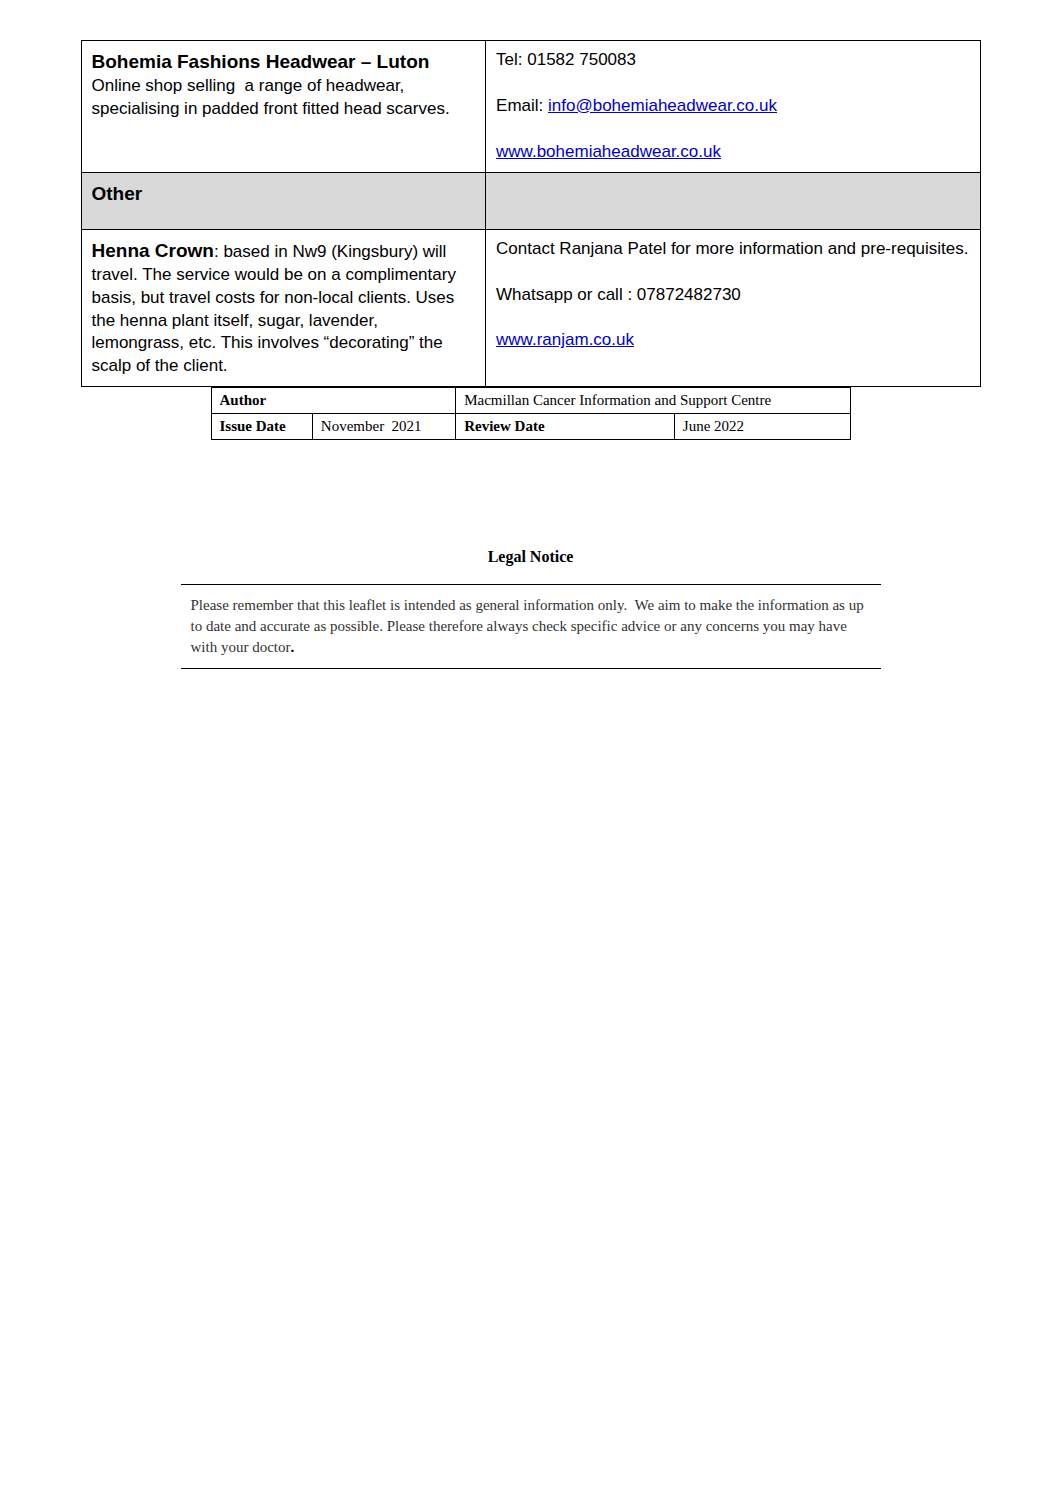| Bohemia Fashions Headwear – Luton Online shop selling a range of headwear, specialising in padded front fitted head scarves. | Tel: 01582 750083 Email: info@bohemiaheadwear.co.uk www.bohemiaheadwear.co.uk |
| Other | |
| Henna Crown : based in Nw9 (Kingsbury) will travel. The service would be on a complimentary basis, but travel costs for non-local clients. Uses the henna plant itself, sugar, lavender, lemongrass, etc. This involves “decorating” the scalp of the client. | Contact Ranjana Patel for more information and pre-requisites. Whatsapp or call : 07872482730 www.ranjam.co.uk |
| Author | Macmillan Cancer Information and Support Centre |
| Issue Date | November 2021 | Review Date | June 2022 |
Legal Notice
Please remember that this leaflet is intended as general information only. We aim to make the information as up to date and accurate as possible. Please therefore always check specific advice or any concerns you may have with your doctor.